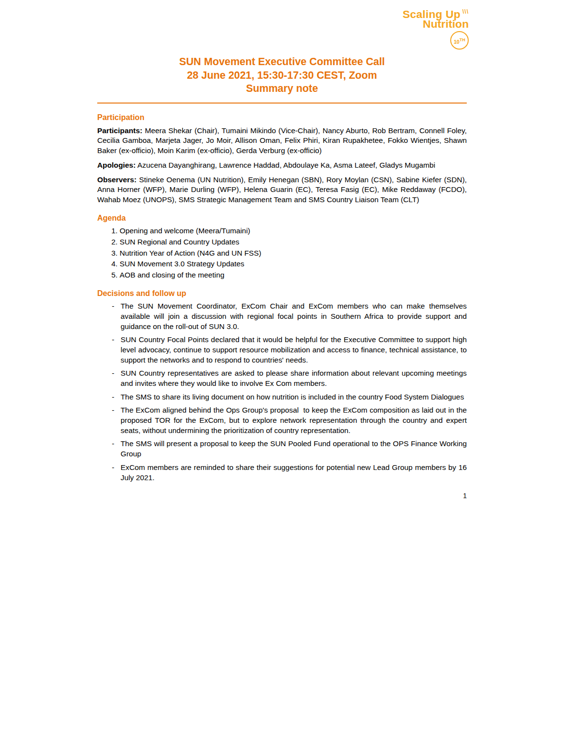Scaling Up\\\ Nutrition 10TH
SUN Movement Executive Committee Call 28 June 2021, 15:30-17:30 CEST, Zoom Summary note
Participation
Participants: Meera Shekar (Chair), Tumaini Mikindo (Vice-Chair), Nancy Aburto, Rob Bertram, Connell Foley, Cecilia Gamboa, Marjeta Jager, Jo Moir, Allison Oman, Felix Phiri, Kiran Rupakhetee, Fokko Wientjes, Shawn Baker (ex-officio), Moin Karim (ex-officio), Gerda Verburg (ex-officio)
Apologies: Azucena Dayanghirang, Lawrence Haddad, Abdoulaye Ka, Asma Lateef, Gladys Mugambi
Observers: Stineke Oenema (UN Nutrition), Emily Henegan (SBN), Rory Moylan (CSN), Sabine Kiefer (SDN), Anna Horner (WFP), Marie Durling (WFP), Helena Guarin (EC), Teresa Fasig (EC), Mike Reddaway (FCDO), Wahab Moez (UNOPS), SMS Strategic Management Team and SMS Country Liaison Team (CLT)
Agenda
Opening and welcome (Meera/Tumaini)
SUN Regional and Country Updates
Nutrition Year of Action (N4G and UN FSS)
SUN Movement 3.0 Strategy Updates
AOB and closing of the meeting
Decisions and follow up
The SUN Movement Coordinator, ExCom Chair and ExCom members who can make themselves available will join a discussion with regional focal points in Southern Africa to provide support and guidance on the roll-out of SUN 3.0.
SUN Country Focal Points declared that it would be helpful for the Executive Committee to support high level advocacy, continue to support resource mobilization and access to finance, technical assistance, to support the networks and to respond to countries' needs.
SUN Country representatives are asked to please share information about relevant upcoming meetings and invites where they would like to involve Ex Com members.
The SMS to share its living document on how nutrition is included in the country Food System Dialogues
The ExCom aligned behind the Ops Group's proposal to keep the ExCom composition as laid out in the proposed TOR for the ExCom, but to explore network representation through the country and expert seats, without undermining the prioritization of country representation.
The SMS will present a proposal to keep the SUN Pooled Fund operational to the OPS Finance Working Group
ExCom members are reminded to share their suggestions for potential new Lead Group members by 16 July 2021.
1